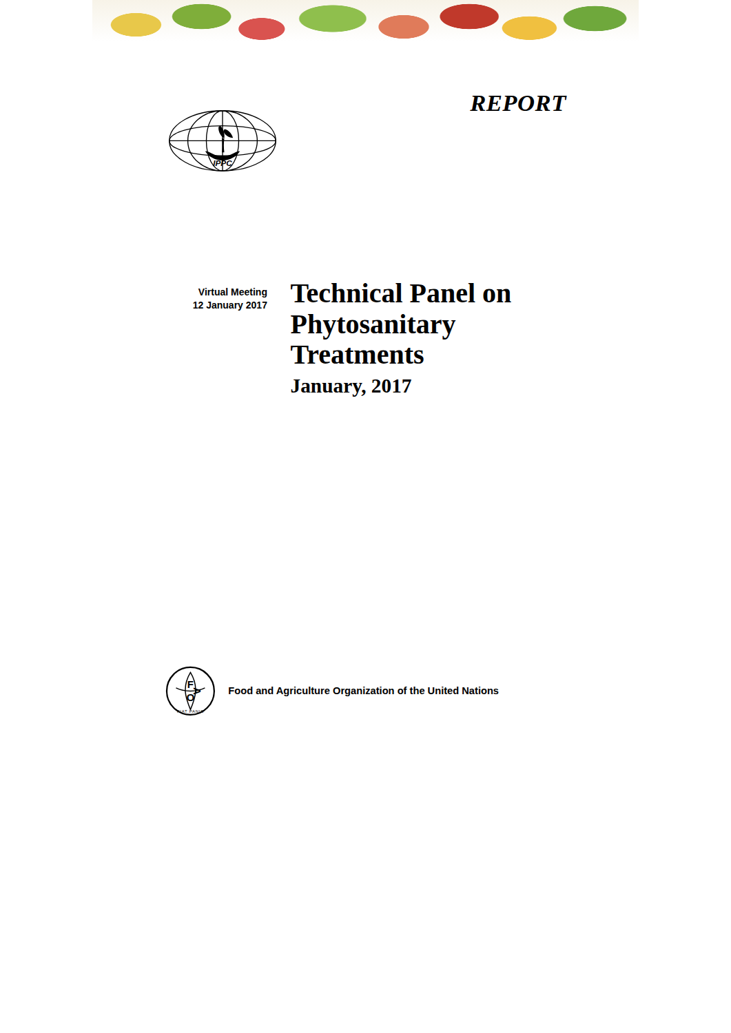REPORT
IPPC
Virtual Meeting
12 January 2017
Technical Panel on Phytosanitary Treatments
January, 2017
F A O FIAT PANIS
Food and Agriculture Organization of the United Nations